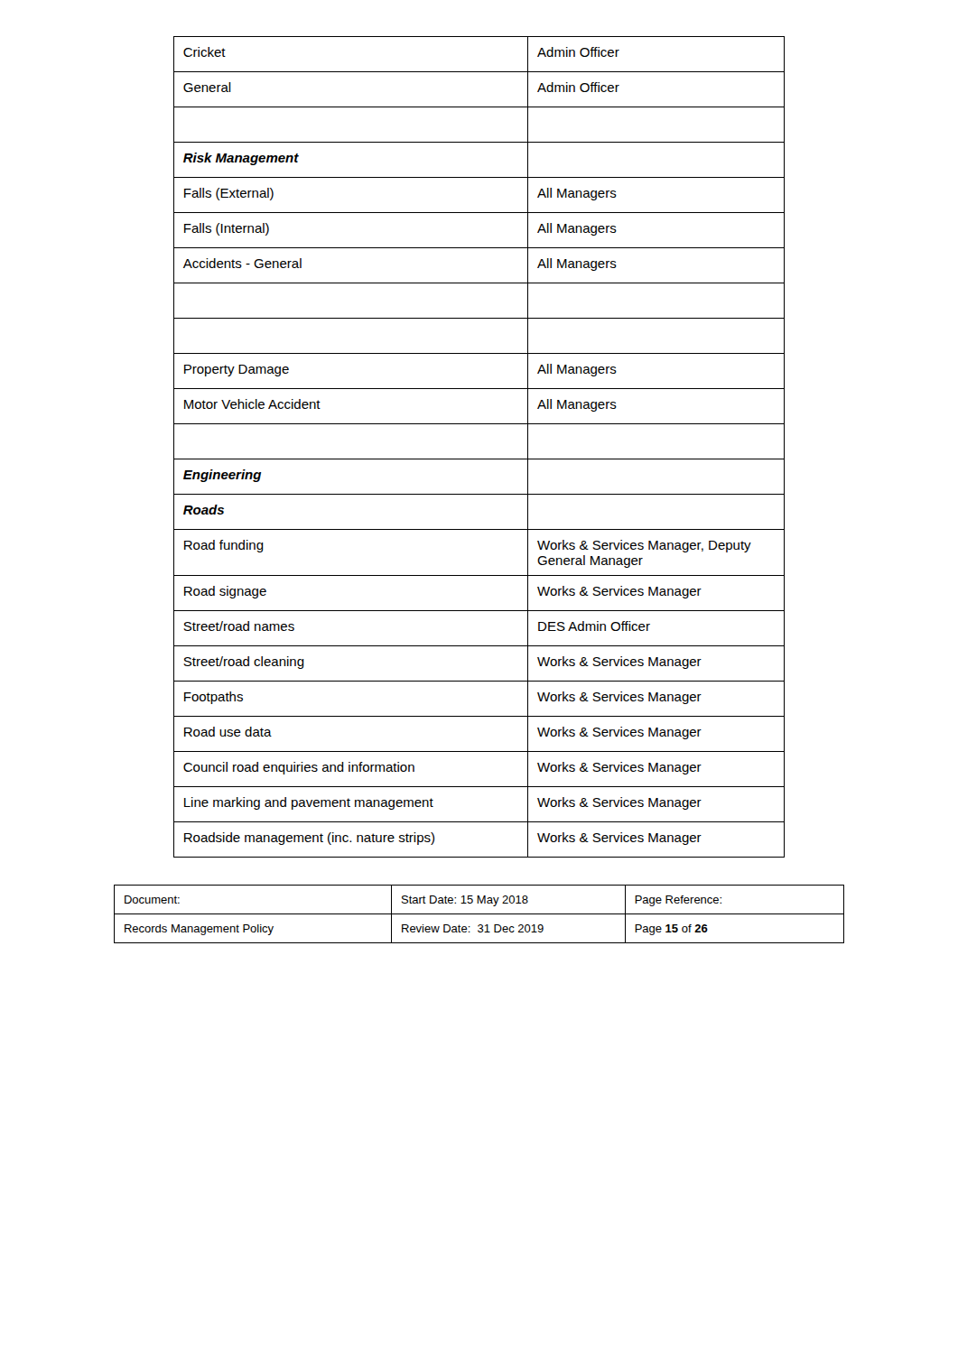| Cricket | Admin Officer |
| General | Admin Officer |
| Risk Management | |
| Falls (External) | All Managers |
| Falls (Internal) | All Managers |
| Accidents - General | All Managers |
| Property Damage | All Managers |
| Motor Vehicle Accident | All Managers |
| Engineering | |
| Roads | |
| Road funding | Works & Services Manager, Deputy General Manager |
| Road signage | Works & Services Manager |
| Street/road names | DES Admin Officer |
| Street/road cleaning | Works & Services Manager |
| Footpaths | Works & Services Manager |
| Road use data | Works & Services Manager |
| Council road enquiries and information | Works & Services Manager |
| Line marking and pavement management | Works & Services Manager |
| Roadside management (inc. nature strips) | Works & Services Manager |
| Document: | Start Date: 15 May 2018 | Page Reference: |
| Records Management Policy | Review Date: 31 Dec 2019 | Page 15 of 26 |